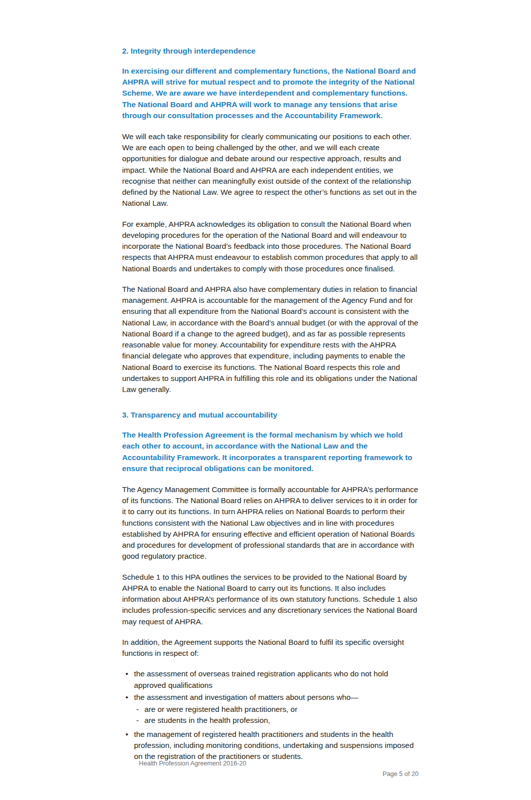2. Integrity through interdependence
In exercising our different and complementary functions, the National Board and AHPRA will strive for mutual respect and to promote the integrity of the National Scheme. We are aware we have interdependent and complementary functions. The National Board and AHPRA will work to manage any tensions that arise through our consultation processes and the Accountability Framework.
We will each take responsibility for clearly communicating our positions to each other. We are each open to being challenged by the other, and we will each create opportunities for dialogue and debate around our respective approach, results and impact. While the National Board and AHPRA are each independent entities, we recognise that neither can meaningfully exist outside of the context of the relationship defined by the National Law. We agree to respect the other’s functions as set out in the National Law.
For example, AHPRA acknowledges its obligation to consult the National Board when developing procedures for the operation of the National Board and will endeavour to incorporate the National Board’s feedback into those procedures. The National Board respects that AHPRA must endeavour to establish common procedures that apply to all National Boards and undertakes to comply with those procedures once finalised.
The National Board and AHPRA also have complementary duties in relation to financial management. AHPRA is accountable for the management of the Agency Fund and for ensuring that all expenditure from the National Board’s account is consistent with the National Law, in accordance with the Board’s annual budget (or with the approval of the National Board if a change to the agreed budget), and as far as possible represents reasonable value for money. Accountability for expenditure rests with the AHPRA financial delegate who approves that expenditure, including payments to enable the National Board to exercise its functions. The National Board respects this role and undertakes to support AHPRA in fulfilling this role and its obligations under the National Law generally.
3. Transparency and mutual accountability
The Health Profession Agreement is the formal mechanism by which we hold each other to account, in accordance with the National Law and the Accountability Framework. It incorporates a transparent reporting framework to ensure that reciprocal obligations can be monitored.
The Agency Management Committee is formally accountable for AHPRA’s performance of its functions. The National Board relies on AHPRA to deliver services to it in order for it to carry out its functions. In turn AHPRA relies on National Boards to perform their functions consistent with the National Law objectives and in line with procedures established by AHPRA for ensuring effective and efficient operation of National Boards and procedures for development of professional standards that are in accordance with good regulatory practice.
Schedule 1 to this HPA outlines the services to be provided to the National Board by AHPRA to enable the National Board to carry out its functions. It also includes information about AHPRA’s performance of its own statutory functions. Schedule 1 also includes profession-specific services and any discretionary services the National Board may request of AHPRA.
In addition, the Agreement supports the National Board to fulfil its specific oversight functions in respect of:
the assessment of overseas trained registration applicants who do not hold approved qualifications
the assessment and investigation of matters about persons who—
are or were registered health practitioners, or
are students in the health profession,
the management of registered health practitioners and students in the health profession, including monitoring conditions, undertaking and suspensions imposed on the registration of the practitioners or students.
Health Profession Agreement 2016-20 Page 5 of 20